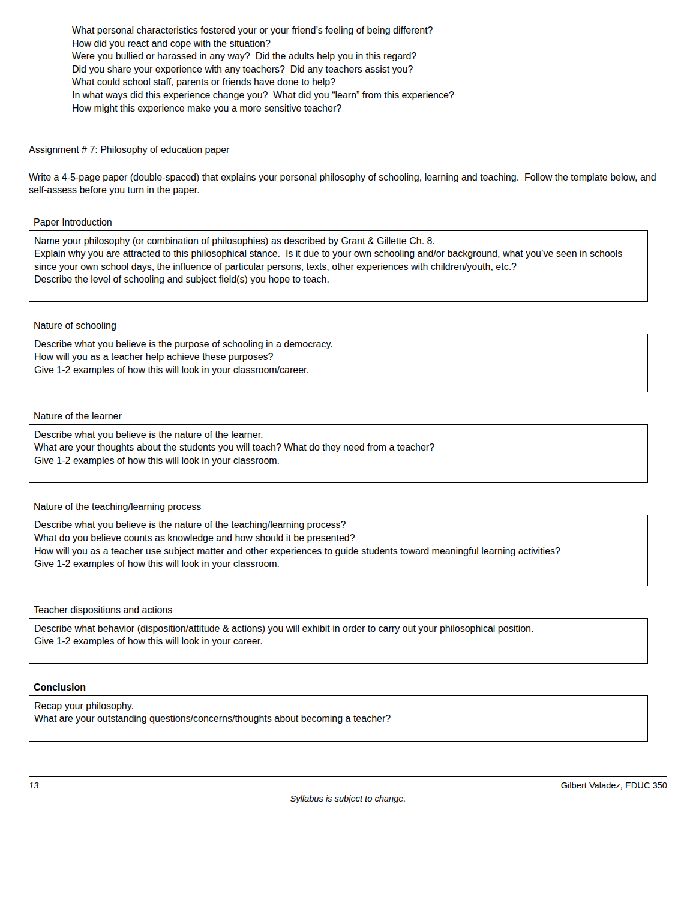What personal characteristics fostered your or your friend’s feeling of being different?
How did you react and cope with the situation?
Were you bullied or harassed in any way? Did the adults help you in this regard?
Did you share your experience with any teachers? Did any teachers assist you?
What could school staff, parents or friends have done to help?
In what ways did this experience change you? What did you “learn” from this experience?
How might this experience make you a more sensitive teacher?
Assignment # 7: Philosophy of education paper
Write a 4-5-page paper (double-spaced) that explains your personal philosophy of schooling, learning and teaching. Follow the template below, and self-assess before you turn in the paper.
Paper Introduction
Name your philosophy (or combination of philosophies) as described by Grant & Gillette Ch. 8.
Explain why you are attracted to this philosophical stance. Is it due to your own schooling and/or background, what you’ve seen in schools since your own school days, the influence of particular persons, texts, other experiences with children/youth, etc.?
Describe the level of schooling and subject field(s) you hope to teach.
Nature of schooling
Describe what you believe is the purpose of schooling in a democracy.
How will you as a teacher help achieve these purposes?
Give 1-2 examples of how this will look in your classroom/career.
Nature of the learner
Describe what you believe is the nature of the learner.
What are your thoughts about the students you will teach? What do they need from a teacher?
Give 1-2 examples of how this will look in your classroom.
Nature of the teaching/learning process
Describe what you believe is the nature of the teaching/learning process?
What do you believe counts as knowledge and how should it be presented?
How will you as a teacher use subject matter and other experiences to guide students toward meaningful learning activities?
Give 1-2 examples of how this will look in your classroom.
Teacher dispositions and actions
Describe what behavior (disposition/attitude & actions) you will exhibit in order to carry out your philosophical position.
Give 1-2 examples of how this will look in your career.
Conclusion
Recap your philosophy.
What are your outstanding questions/concerns/thoughts about becoming a teacher?
13 Gilbert Valadez, EDUC 350
Syllabus is subject to change.